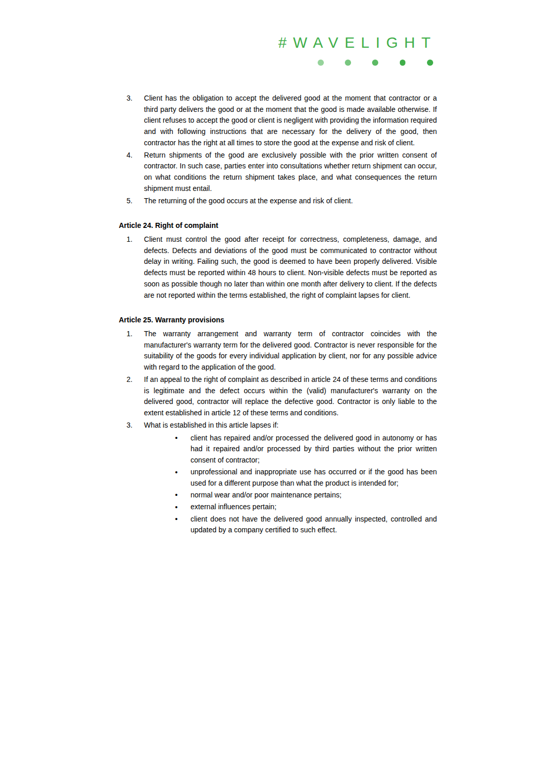#WAVELIGHT
Client has the obligation to accept the delivered good at the moment that contractor or a third party delivers the good or at the moment that the good is made available otherwise. If client refuses to accept the good or client is negligent with providing the information required and with following instructions that are necessary for the delivery of the good, then contractor has the right at all times to store the good at the expense and risk of client.
Return shipments of the good are exclusively possible with the prior written consent of contractor. In such case, parties enter into consultations whether return shipment can occur, on what conditions the return shipment takes place, and what consequences the return shipment must entail.
The returning of the good occurs at the expense and risk of client.
Article 24. Right of complaint
Client must control the good after receipt for correctness, completeness, damage, and defects. Defects and deviations of the good must be communicated to contractor without delay in writing. Failing such, the good is deemed to have been properly delivered. Visible defects must be reported within 48 hours to client. Non-visible defects must be reported as soon as possible though no later than within one month after delivery to client. If the defects are not reported within the terms established, the right of complaint lapses for client.
Article 25. Warranty provisions
The warranty arrangement and warranty term of contractor coincides with the manufacturer's warranty term for the delivered good. Contractor is never responsible for the suitability of the goods for every individual application by client, nor for any possible advice with regard to the application of the good.
If an appeal to the right of complaint as described in article 24 of these terms and conditions is legitimate and the defect occurs within the (valid) manufacturer's warranty on the delivered good, contractor will replace the defective good. Contractor is only liable to the extent established in article 12 of these terms and conditions.
What is established in this article lapses if:
client has repaired and/or processed the delivered good in autonomy or has had it repaired and/or processed by third parties without the prior written consent of contractor;
unprofessional and inappropriate use has occurred or if the good has been used for a different purpose than what the product is intended for;
normal wear and/or poor maintenance pertains;
external influences pertain;
client does not have the delivered good annually inspected, controlled and updated by a company certified to such effect.